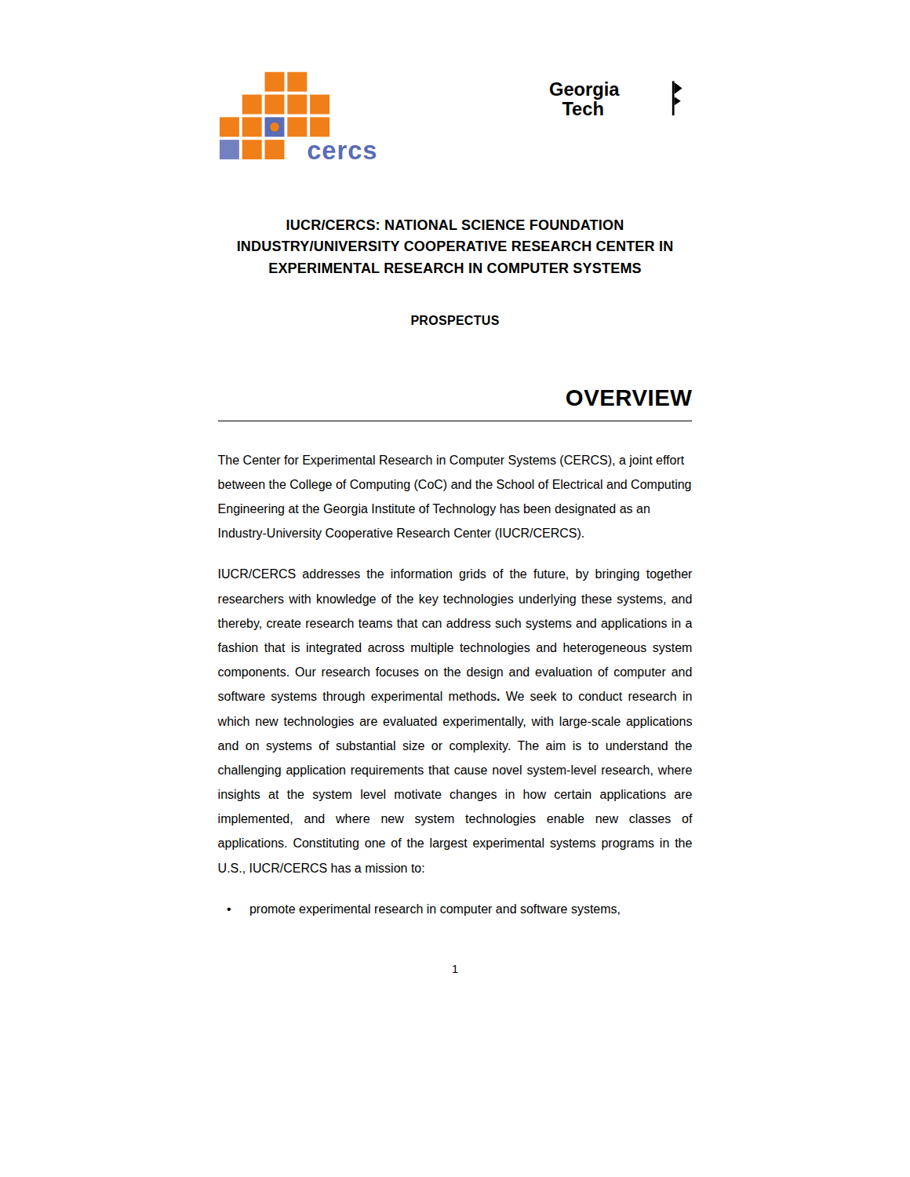cercs
Georgia Tech
IUCR/CERCS: National Science Foundation
Industry/University Cooperative Research Center in
Experimental Research in Computer Systems
PROSPECTUS
OVERVIEW
The Center for Experimental Research in Computer Systems (CERCS), a joint effort between the College of Computing (CoC) and the School of Electrical and Computing Engineering at the Georgia Institute of Technology has been designated as an Industry-University Cooperative Research Center (IUCR/CERCS).
IUCR/CERCS addresses the information grids of the future, by bringing together researchers with knowledge of the key technologies underlying these systems, and thereby, create research teams that can address such systems and applications in a fashion that is integrated across multiple technologies and heterogeneous system components. Our research focuses on the design and evaluation of computer and software systems through experimental methods. We seek to conduct research in which new technologies are evaluated experimentally, with large-scale applications and on systems of substantial size or complexity. The aim is to understand the challenging application requirements that cause novel system-level research, where insights at the system level motivate changes in how certain applications are implemented, and where new system technologies enable new classes of applications. Constituting one of the largest experimental systems programs in the U.S., IUCR/CERCS has a mission to:
promote experimental research in computer and software systems,
1